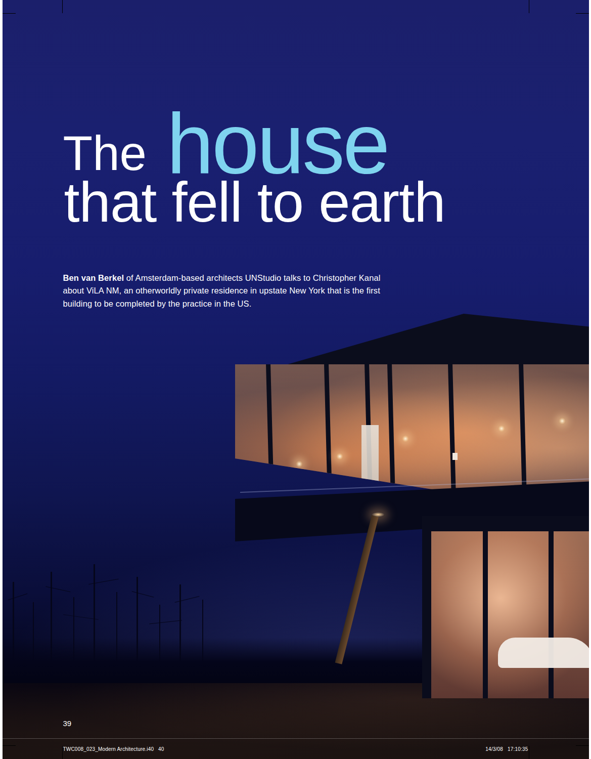The house that fell to earth
Ben van Berkel of Amsterdam-based architects UNStudio talks to Christopher Kanal about ViLA NM, an otherworldly private residence in upstate New York that is the first building to be completed by the practice in the US.
39
TWC008_023_Modern Architecture.i40 40
14/3/08 17:10:35